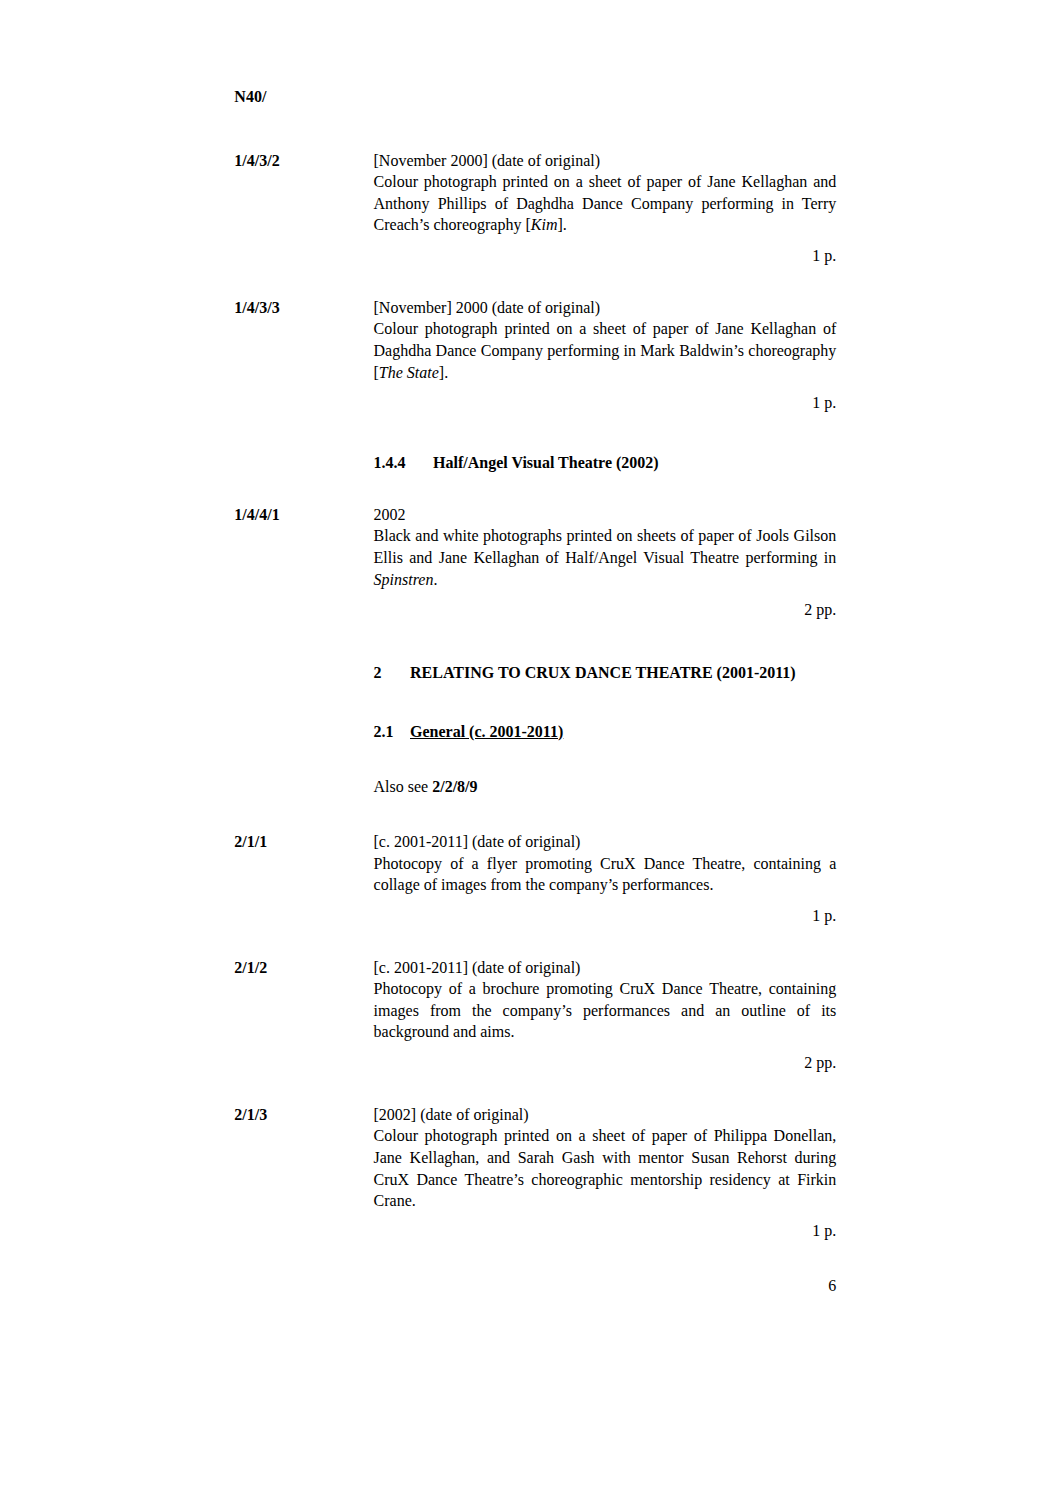N40/
1/4/3/2
[November 2000] (date of original)
Colour photograph printed on a sheet of paper of Jane Kellaghan and Anthony Phillips of Daghdha Dance Company performing in Terry Creach’s choreography [Kim].
1 p.
1/4/3/3
[November] 2000 (date of original)
Colour photograph printed on a sheet of paper of Jane Kellaghan of Daghdha Dance Company performing in Mark Baldwin’s choreography [The State].
1 p.
1.4.4 Half/Angel Visual Theatre (2002)
1/4/4/1
2002
Black and white photographs printed on sheets of paper of Jools Gilson Ellis and Jane Kellaghan of Half/Angel Visual Theatre performing in Spinstren.
2 pp.
2 RELATING TO CRUX DANCE THEATRE (2001-2011)
2.1 General (c. 2001-2011)
Also see 2/2/8/9
2/1/1
[c. 2001-2011] (date of original)
Photocopy of a flyer promoting CruX Dance Theatre, containing a collage of images from the company’s performances.
1 p.
2/1/2
[c. 2001-2011] (date of original)
Photocopy of a brochure promoting CruX Dance Theatre, containing images from the company’s performances and an outline of its background and aims.
2 pp.
2/1/3
[2002] (date of original)
Colour photograph printed on a sheet of paper of Philippa Donellan, Jane Kellaghan, and Sarah Gash with mentor Susan Rehorst during CruX Dance Theatre’s choreographic mentorship residency at Firkin Crane.
1 p.
6